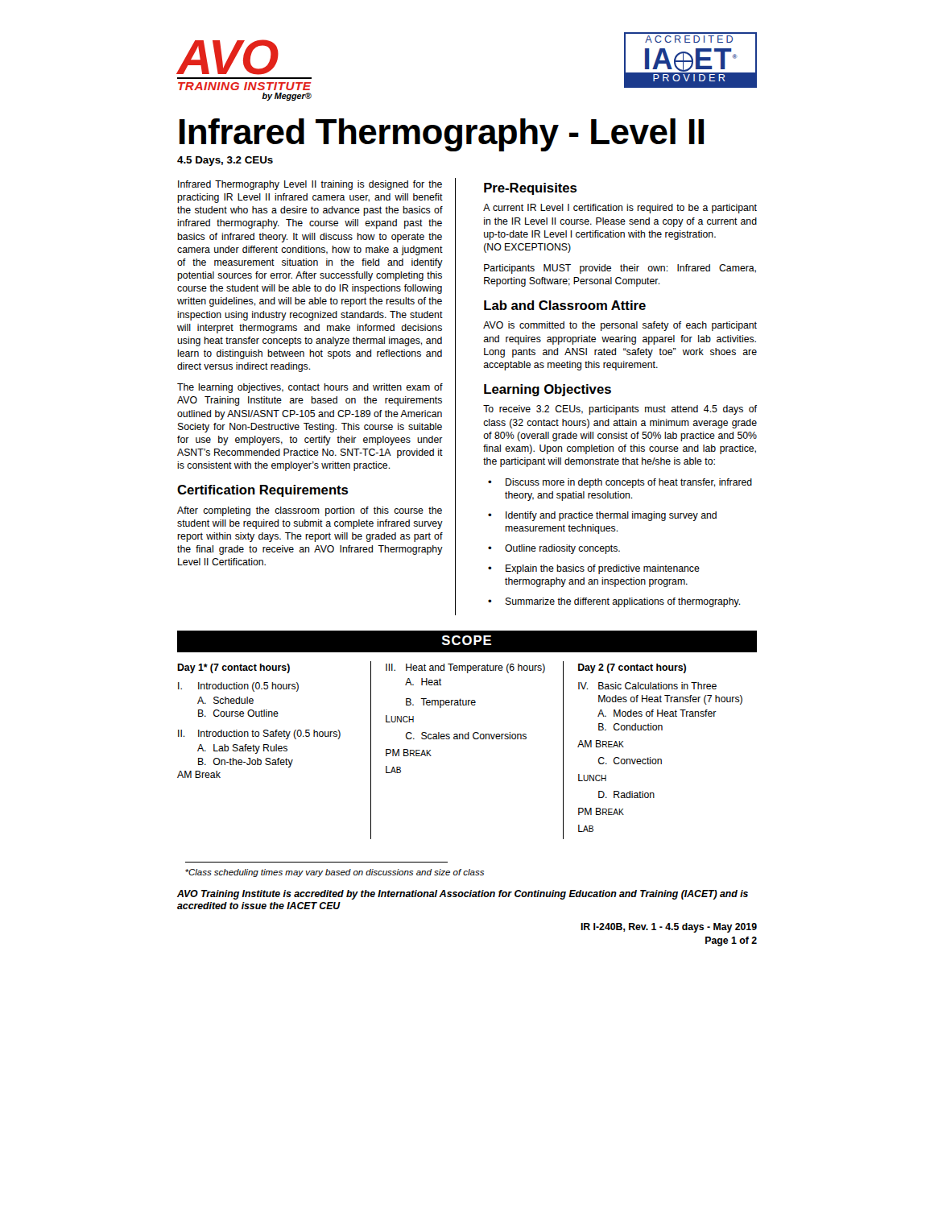AVO TRAINING INSTITUTE by Megger®
ACCREDITED
IA ET®
PROVIDER
Infrared Thermography - Level II
4.5 Days, 3.2 CEUs
Infrared Thermography Level II training is designed for the practicing IR Level II infrared camera user, and will benefit the student who has a desire to advance past the basics of infrared thermography. The course will expand past the basics of infrared theory. It will discuss how to operate the camera under different conditions, how to make a judgment of the measurement situation in the field and identify potential sources for error. After successfully completing this course the student will be able to do IR inspections following written guidelines, and will be able to report the results of the inspection using industry recognized standards. The student will interpret thermograms and make informed decisions using heat transfer concepts to analyze thermal images, and learn to distinguish between hot spots and reflections and direct versus indirect readings.
The learning objectives, contact hours and written exam of AVO Training Institute are based on the requirements outlined by ANSI/ASNT CP-105 and CP-189 of the American Society for Non-Destructive Testing. This course is suitable for use by employers, to certify their employees under ASNT’s Recommended Practice No. SNT-TC-1A provided it is consistent with the employer’s written practice.
Certification Requirements
After completing the classroom portion of this course the student will be required to submit a complete infrared survey report within sixty days. The report will be graded as part of the final grade to receive an AVO Infrared Thermography Level II Certification.
Pre-Requisites
A current IR Level I certification is required to be a participant in the IR Level II course. Please send a copy of a current and up-to-date IR Level I certification with the registration.
(NO EXCEPTIONS)
Participants MUST provide their own: Infrared Camera, Reporting Software; Personal Computer.
Lab and Classroom Attire
AVO is committed to the personal safety of each participant and requires appropriate wearing apparel for lab activities. Long pants and ANSI rated “safety toe” work shoes are acceptable as meeting this requirement.
Learning Objectives
To receive 3.2 CEUs, participants must attend 4.5 days of class (32 contact hours) and attain a minimum average grade of 80% (overall grade will consist of 50% lab practice and 50% final exam). Upon completion of this course and lab practice, the participant will demonstrate that he/she is able to:
Discuss more in depth concepts of heat transfer, infrared theory, and spatial resolution.
Identify and practice thermal imaging survey and measurement techniques.
Outline radiosity concepts.
Explain the basics of predictive maintenance thermography and an inspection program.
Summarize the different applications of thermography.
SCOPE
Day 1* (7 contact hours)
I. Introduction (0.5 hours)
A. Schedule
B. Course Outline
II. Introduction to Safety (0.5 hours)
A. Lab Safety Rules
B. On-the-Job Safety
AM Break
III. Heat and Temperature (6 hours)
A. Heat
B. Temperature
LUNCH
C. Scales and Conversions
PM BREAK
LAB
Day 2 (7 contact hours)
IV. Basic Calculations in Three Modes of Heat Transfer (7 hours)
A. Modes of Heat Transfer
B. Conduction
AM BREAK
C. Convection
LUNCH
D. Radiation
PM BREAK
LAB
*Class scheduling times may vary based on discussions and size of class
AVO Training Institute is accredited by the International Association for Continuing Education and Training (IACET) and is accredited to issue the IACET CEU
IR I-240B, Rev. 1 - 4.5 days - May 2019
Page 1 of 2